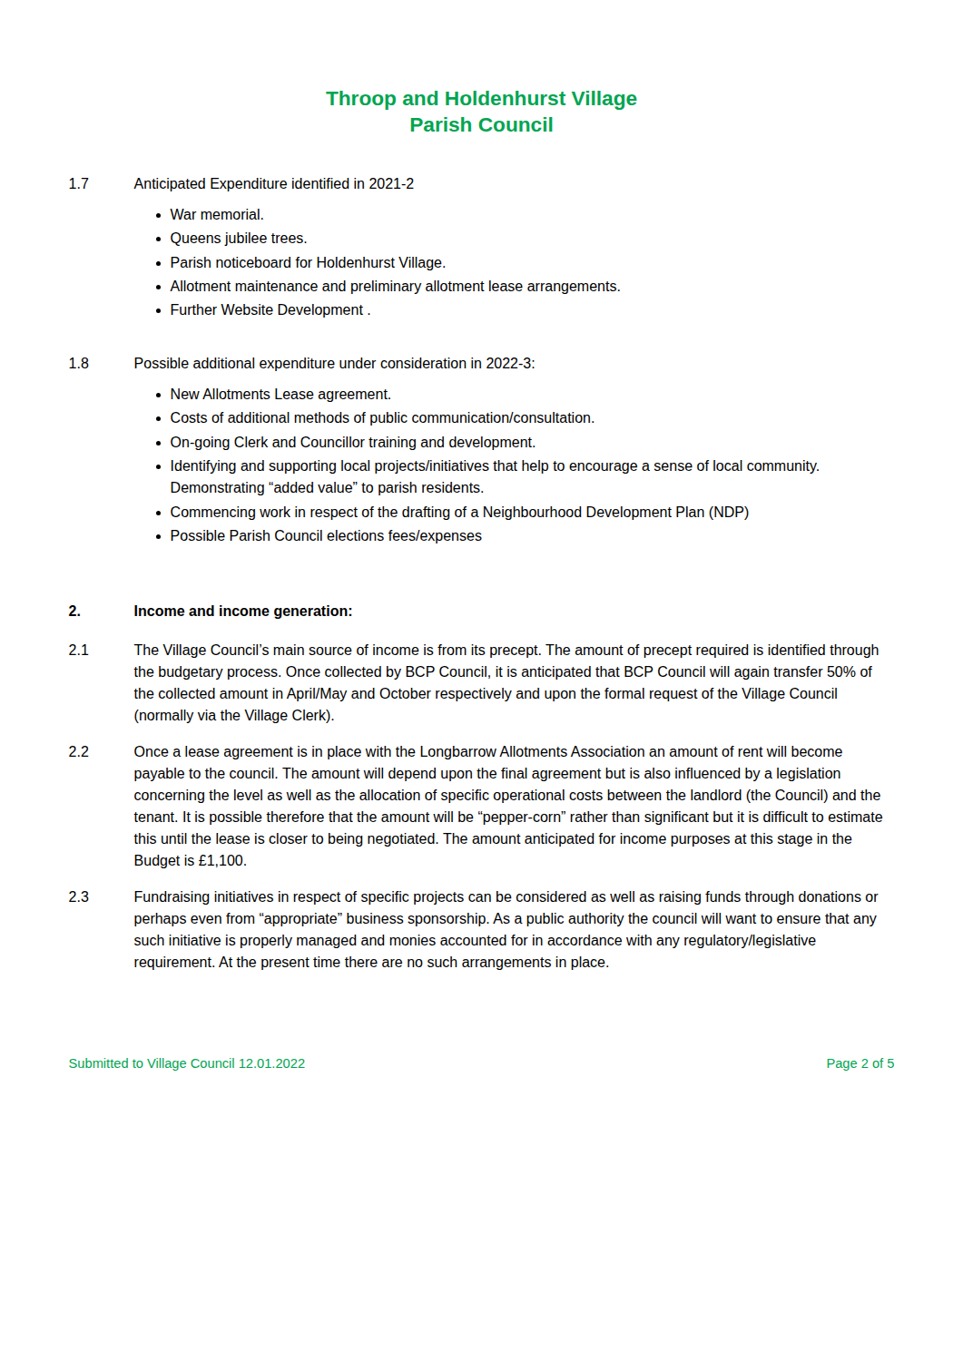Throop and Holdenhurst Village
Parish Council
1.7
Anticipated Expenditure identified in 2021-2
War memorial.
Queens jubilee trees.
Parish noticeboard for Holdenhurst Village.
Allotment maintenance and preliminary allotment lease arrangements.
Further Website Development .
1.8
Possible additional expenditure under consideration in 2022-3:
New Allotments Lease agreement.
Costs of additional methods of public communication/consultation.
On-going Clerk and Councillor training and development.
Identifying and supporting local projects/initiatives that help to encourage a sense of local community. Demonstrating “added value” to parish residents.
Commencing work in respect of the drafting of a Neighbourhood Development Plan (NDP)
Possible Parish Council elections fees/expenses
2.
Income and income generation:
2.1
The Village Council’s main source of income is from its precept. The amount of precept required is identified through the budgetary process. Once collected by BCP Council, it is anticipated that BCP Council will again transfer 50% of the collected amount in April/May and October respectively and upon the formal request of the Village Council (normally via the Village Clerk).
2.2
Once a lease agreement is in place with the Longbarrow Allotments Association an amount of rent will become payable to the council. The amount will depend upon the final agreement but is also influenced by a legislation concerning the level as well as the allocation of specific operational costs between the landlord (the Council) and the tenant. It is possible therefore that the amount will be “pepper-corn” rather than significant but it is difficult to estimate this until the lease is closer to being negotiated. The amount anticipated for income purposes at this stage in the Budget is £1,100.
2.3
Fundraising initiatives in respect of specific projects can be considered as well as raising funds through donations or perhaps even from “appropriate” business sponsorship. As a public authority the council will want to ensure that any such initiative is properly managed and monies accounted for in accordance with any regulatory/legislative requirement. At the present time there are no such arrangements in place.
Submitted to Village Council 12.01.2022 Page 2 of 5